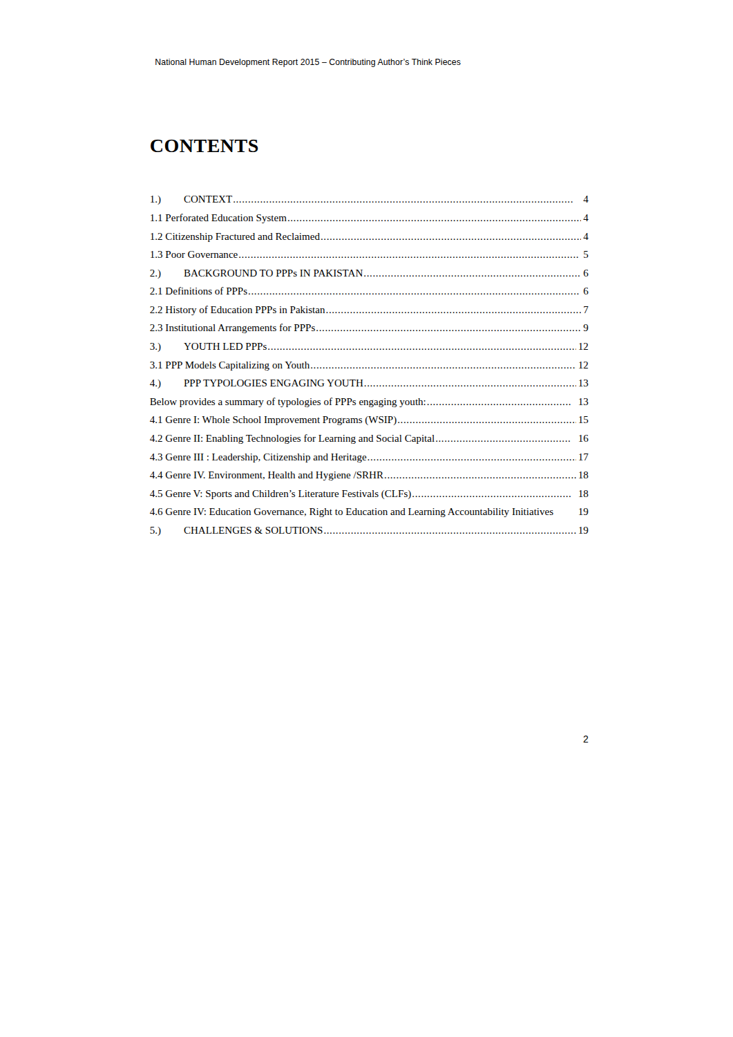National Human Development Report 2015 – Contributing Author’s Think Pieces
CONTENTS
1.) CONTEXT ................................................................................................................. 4
1.1 Perforated Education System ..................................................................................................... 4
1.2 Citizenship Fractured and Reclaimed ......................................................................................... 4
1.3 Poor Governance ................................................................................................................. 5
2.) BACKGROUND TO PPPs IN PAKISTAN ............................................................................ 6
2.1 Definitions of PPPs .............................................................................................................. 6
2.2 History of Education PPPs in Pakistan ....................................................................................... 7
2.3 Institutional Arrangements for PPPs .......................................................................................... 9
3.) YOUTH LED PPPs ................................................................................................................. 12
3.1 PPP Models Capitalizing on Youth ............................................................................................ 12
4.) PPP TYPOLOGIES ENGAGING YOUTH ............................................................................ 13
Below provides a summary of typologies of PPPs engaging youth: ................................................ 13
4.1 Genre I: Whole School Improvement Programs (WSIP) ............................................................ 15
4.2 Genre II: Enabling Technologies for Learning and Social Capital ............................................. 16
4.3 Genre III : Leadership, Citizenship and Heritage ....................................................................... 17
4.4 Genre IV. Environment, Health and Hygiene /SRHR ................................................................ 18
4.5 Genre V: Sports and Children’s Literature Festivals (CLFs) ..................................................... 18
4.6 Genre IV: Education Governance, Right to Education and Learning Accountability Initiatives 19
5.) CHALLENGES & SOLUTIONS ........................................................................................... 19
2